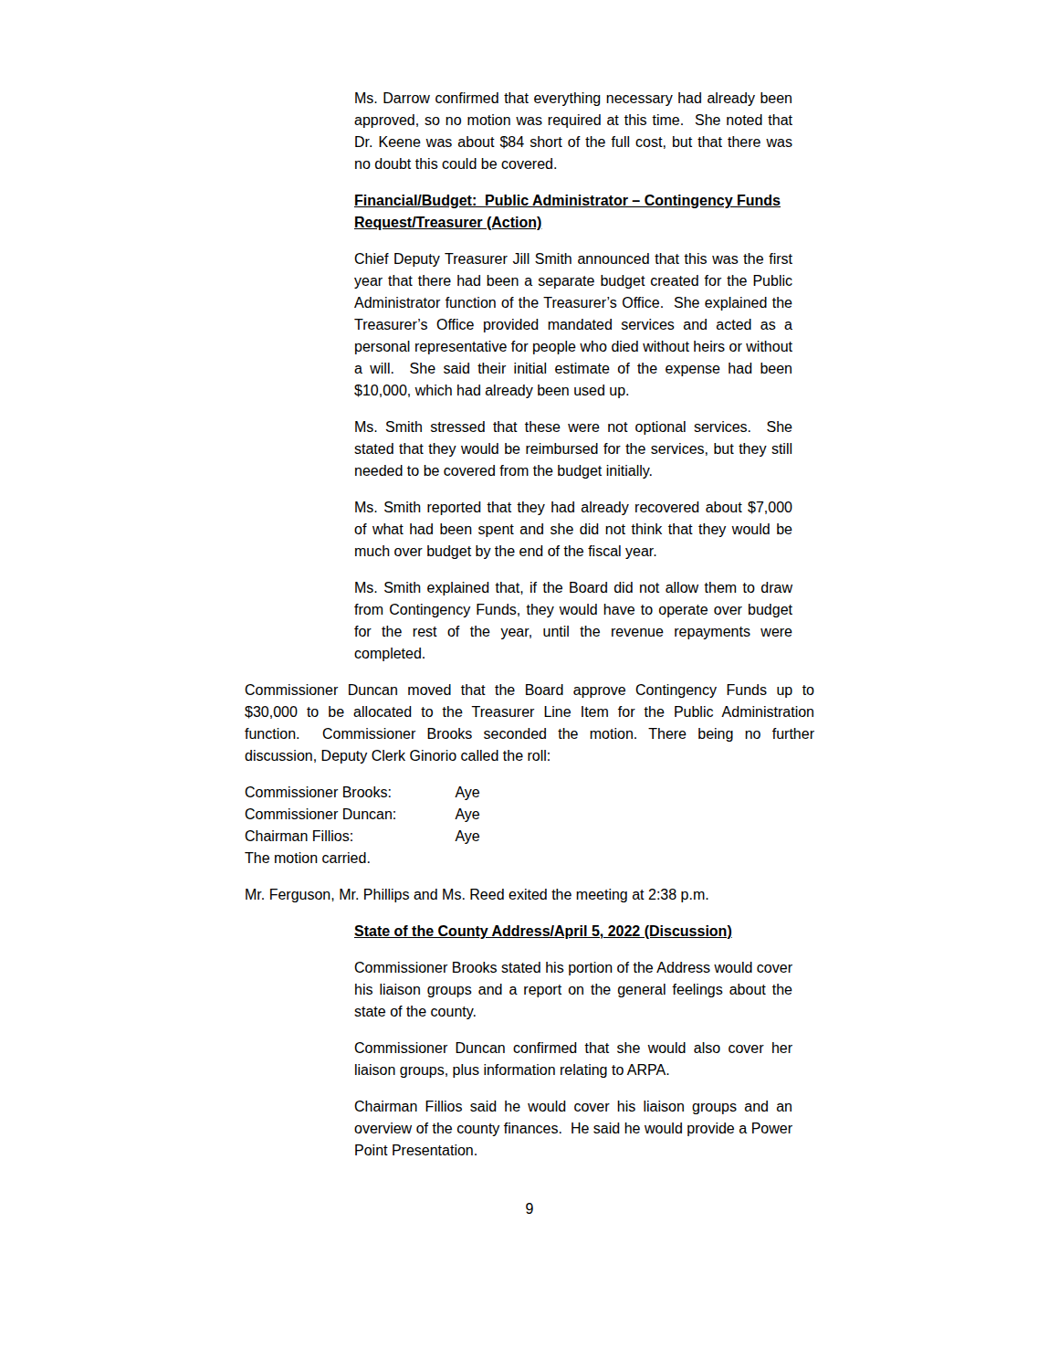Ms. Darrow confirmed that everything necessary had already been approved, so no motion was required at this time. She noted that Dr. Keene was about $84 short of the full cost, but that there was no doubt this could be covered.
Financial/Budget: Public Administrator – Contingency Funds Request/Treasurer (Action)
Chief Deputy Treasurer Jill Smith announced that this was the first year that there had been a separate budget created for the Public Administrator function of the Treasurer’s Office. She explained the Treasurer’s Office provided mandated services and acted as a personal representative for people who died without heirs or without a will. She said their initial estimate of the expense had been $10,000, which had already been used up.
Ms. Smith stressed that these were not optional services. She stated that they would be reimbursed for the services, but they still needed to be covered from the budget initially.
Ms. Smith reported that they had already recovered about $7,000 of what had been spent and she did not think that they would be much over budget by the end of the fiscal year.
Ms. Smith explained that, if the Board did not allow them to draw from Contingency Funds, they would have to operate over budget for the rest of the year, until the revenue repayments were completed.
Commissioner Duncan moved that the Board approve Contingency Funds up to $30,000 to be allocated to the Treasurer Line Item for the Public Administration function. Commissioner Brooks seconded the motion. There being no further discussion, Deputy Clerk Ginorio called the roll:
Commissioner Brooks: Aye
Commissioner Duncan: Aye
Chairman Fillios: Aye
The motion carried.
Mr. Ferguson, Mr. Phillips and Ms. Reed exited the meeting at 2:38 p.m.
State of the County Address/April 5, 2022 (Discussion)
Commissioner Brooks stated his portion of the Address would cover his liaison groups and a report on the general feelings about the state of the county.
Commissioner Duncan confirmed that she would also cover her liaison groups, plus information relating to ARPA.
Chairman Fillios said he would cover his liaison groups and an overview of the county finances. He said he would provide a Power Point Presentation.
9